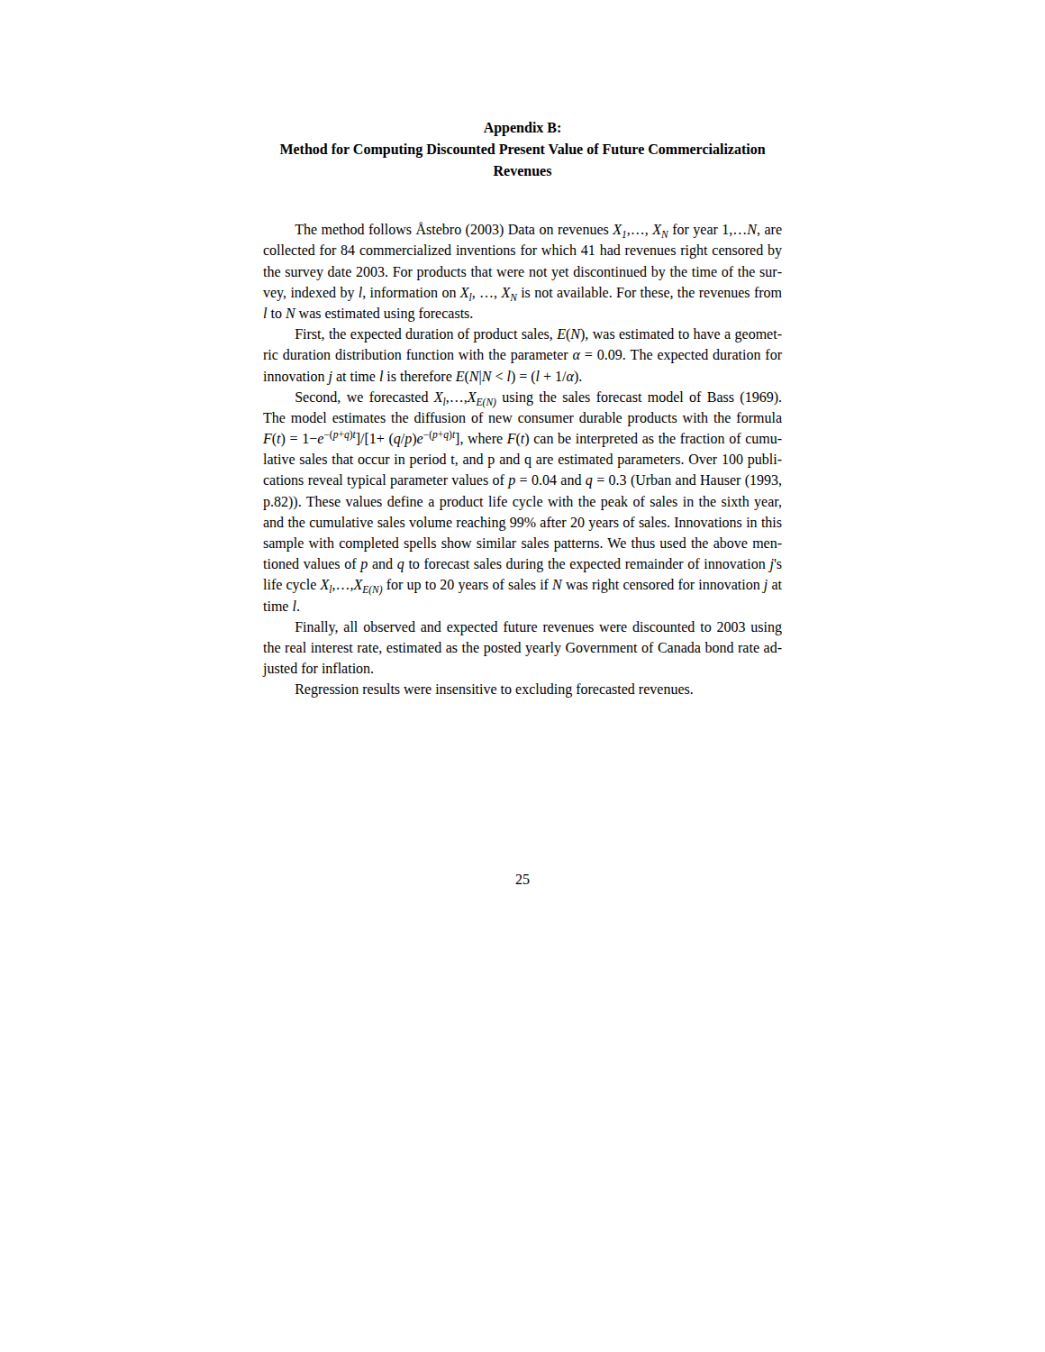Appendix B: Method for Computing Discounted Present Value of Future Commercialization Revenues
The method follows Åstebro (2003) Data on revenues X1,…, XN for year 1,…N, are collected for 84 commercialized inventions for which 41 had revenues right censored by the survey date 2003. For products that were not yet discontinued by the time of the survey, indexed by l, information on Xl, …, XN is not available. For these, the revenues from l to N was estimated using forecasts.
First, the expected duration of product sales, E(N), was estimated to have a geometric duration distribution function with the parameter α = 0.09. The expected duration for innovation j at time l is therefore E(N|N < l) = (l + 1/α).
Second, we forecasted Xl,…,XE(N) using the sales forecast model of Bass (1969). The model estimates the diffusion of new consumer durable products with the formula F(t) = 1−e−(p+q)t]/[1+ (q/p)e−(p+q)t], where F(t) can be interpreted as the fraction of cumulative sales that occur in period t, and p and q are estimated parameters. Over 100 publications reveal typical parameter values of p = 0.04 and q = 0.3 (Urban and Hauser (1993, p.82)). These values define a product life cycle with the peak of sales in the sixth year, and the cumulative sales volume reaching 99% after 20 years of sales. Innovations in this sample with completed spells show similar sales patterns. We thus used the above mentioned values of p and q to forecast sales during the expected remainder of innovation j's life cycle Xl,…,XE(N) for up to 20 years of sales if N was right censored for innovation j at time l.
Finally, all observed and expected future revenues were discounted to 2003 using the real interest rate, estimated as the posted yearly Government of Canada bond rate adjusted for inflation.
Regression results were insensitive to excluding forecasted revenues.
25